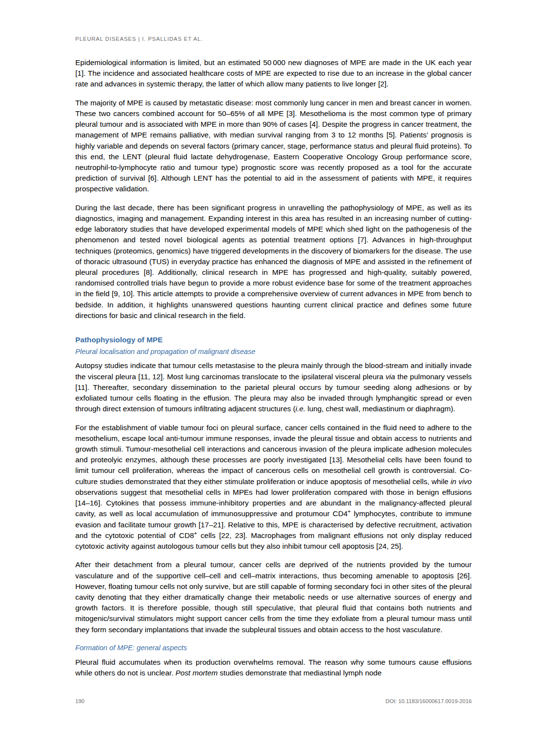Pleural diseases | I. Psallidas et al.
Epidemiological information is limited, but an estimated 50 000 new diagnoses of MPE are made in the UK each year [1]. The incidence and associated healthcare costs of MPE are expected to rise due to an increase in the global cancer rate and advances in systemic therapy, the latter of which allow many patients to live longer [2].
The majority of MPE is caused by metastatic disease: most commonly lung cancer in men and breast cancer in women. These two cancers combined account for 50–65% of all MPE [3]. Mesothelioma is the most common type of primary pleural tumour and is associated with MPE in more than 90% of cases [4]. Despite the progress in cancer treatment, the management of MPE remains palliative, with median survival ranging from 3 to 12 months [5]. Patients’ prognosis is highly variable and depends on several factors (primary cancer, stage, performance status and pleural fluid proteins). To this end, the LENT (pleural fluid lactate dehydrogenase, Eastern Cooperative Oncology Group performance score, neutrophil-to-lymphocyte ratio and tumour type) prognostic score was recently proposed as a tool for the accurate prediction of survival [6]. Although LENT has the potential to aid in the assessment of patients with MPE, it requires prospective validation.
During the last decade, there has been significant progress in unravelling the pathophysiology of MPE, as well as its diagnostics, imaging and management. Expanding interest in this area has resulted in an increasing number of cutting-edge laboratory studies that have developed experimental models of MPE which shed light on the pathogenesis of the phenomenon and tested novel biological agents as potential treatment options [7]. Advances in high-throughput techniques (proteomics, genomics) have triggered developments in the discovery of biomarkers for the disease. The use of thoracic ultrasound (TUS) in everyday practice has enhanced the diagnosis of MPE and assisted in the refinement of pleural procedures [8]. Additionally, clinical research in MPE has progressed and high-quality, suitably powered, randomised controlled trials have begun to provide a more robust evidence base for some of the treatment approaches in the field [9, 10]. This article attempts to provide a comprehensive overview of current advances in MPE from bench to bedside. In addition, it highlights unanswered questions haunting current clinical practice and defines some future directions for basic and clinical research in the field.
Pathophysiology of MPE
Pleural localisation and propagation of malignant disease
Autopsy studies indicate that tumour cells metastasise to the pleura mainly through the blood-stream and initially invade the visceral pleura [11, 12]. Most lung carcinomas translocate to the ipsilateral visceral pleura via the pulmonary vessels [11]. Thereafter, secondary dissemination to the parietal pleural occurs by tumour seeding along adhesions or by exfoliated tumour cells floating in the effusion. The pleura may also be invaded through lymphangitic spread or even through direct extension of tumours infiltrating adjacent structures (i.e. lung, chest wall, mediastinum or diaphragm).
For the establishment of viable tumour foci on pleural surface, cancer cells contained in the fluid need to adhere to the mesothelium, escape local anti-tumour immune responses, invade the pleural tissue and obtain access to nutrients and growth stimuli. Tumour-mesothelial cell interactions and cancerous invasion of the pleura implicate adhesion molecules and proteolyic enzymes, although these processes are poorly investigated [13]. Mesothelial cells have been found to limit tumour cell proliferation, whereas the impact of cancerous cells on mesothelial cell growth is controversial. Co-culture studies demonstrated that they either stimulate proliferation or induce apoptosis of mesothelial cells, while in vivo observations suggest that mesothelial cells in MPEs had lower proliferation compared with those in benign effusions [14–16]. Cytokines that possess immune-inhibitory properties and are abundant in the malignancy-affected pleural cavity, as well as local accumulation of immunosuppressive and protumour CD4+ lymphocytes, contribute to immune evasion and facilitate tumour growth [17–21]. Relative to this, MPE is characterised by defective recruitment, activation and the cytotoxic potential of CD8+ cells [22, 23]. Macrophages from malignant effusions not only display reduced cytotoxic activity against autologous tumour cells but they also inhibit tumour cell apoptosis [24, 25].
After their detachment from a pleural tumour, cancer cells are deprived of the nutrients provided by the tumour vasculature and of the supportive cell–cell and cell–matrix interactions, thus becoming amenable to apoptosis [26]. However, floating tumour cells not only survive, but are still capable of forming secondary foci in other sites of the pleural cavity denoting that they either dramatically change their metabolic needs or use alternative sources of energy and growth factors. It is therefore possible, though still speculative, that pleural fluid that contains both nutrients and mitogenic/survival stimulators might support cancer cells from the time they exfoliate from a pleural tumour mass until they form secondary implantations that invade the subpleural tissues and obtain access to the host vasculature.
Formation of MPE: general aspects
Pleural fluid accumulates when its production overwhelms removal. The reason why some tumours cause effusions while others do not is unclear. Post mortem studies demonstrate that mediastinal lymph node
190 DOI: 10.1183/16000617.0019-2016